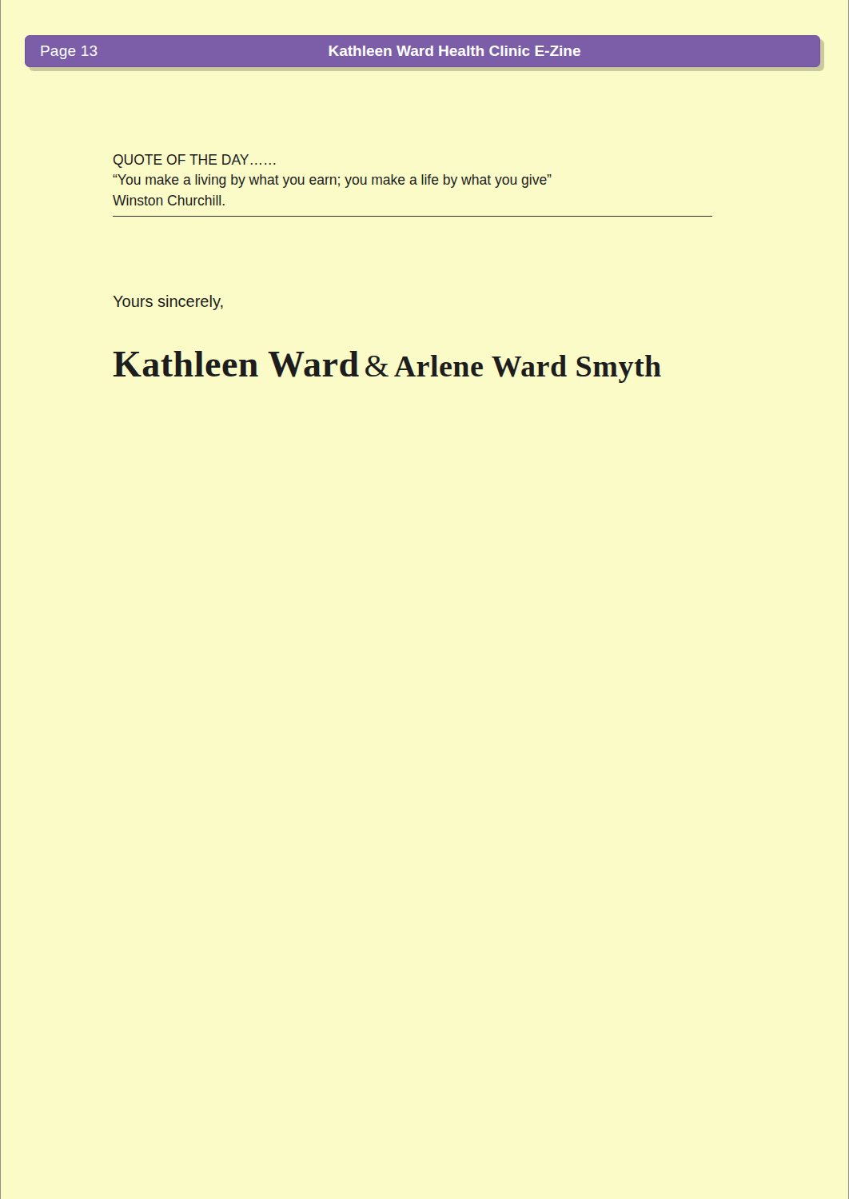Page 13 Kathleen Ward Health Clinic E-Zine
QUOTE OF THE DAY……
“You make a living by what you earn; you make a life by what you give”
Winston Churchill.
Yours sincerely,
Kathleen Ward&Arlene Ward Smyth